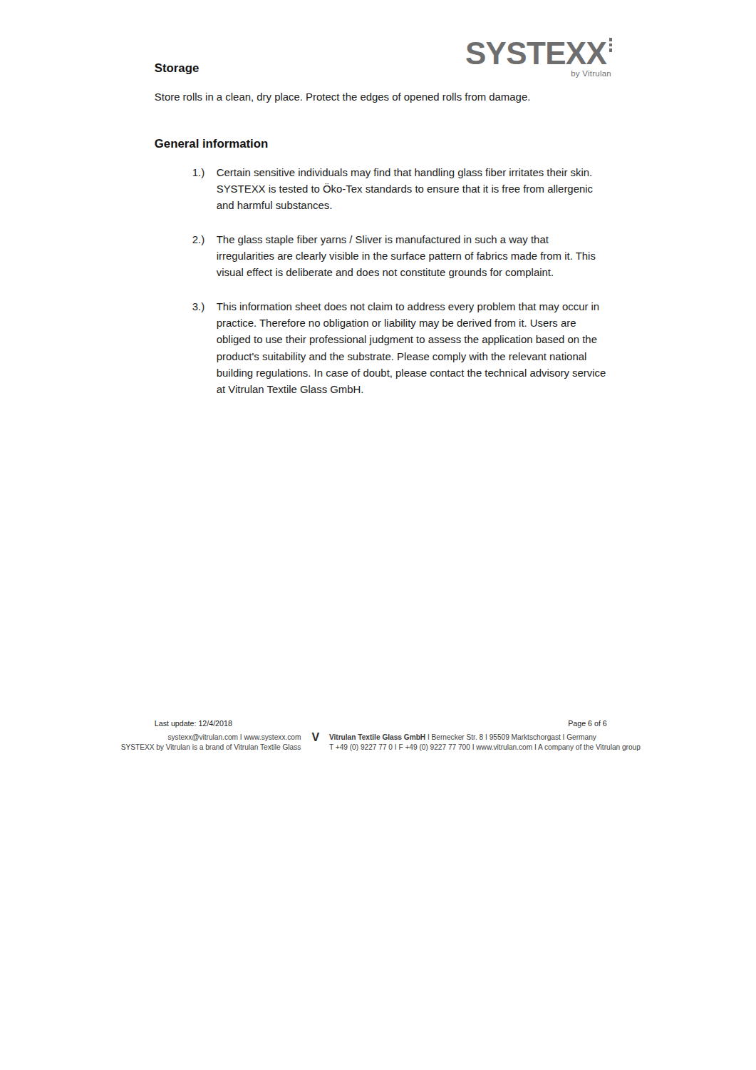SYSTEXX
by Vitrulan
Storage
Store rolls in a clean, dry place. Protect the edges of opened rolls from damage.
General information
1.) Certain sensitive individuals may find that handling glass fiber irritates their skin. SYSTEXX is tested to Öko-Tex standards to ensure that it is free from allergenic and harmful substances.
2.) The glass staple fiber yarns / Sliver is manufactured in such a way that irregularities are clearly visible in the surface pattern of fabrics made from it. This visual effect is deliberate and does not constitute grounds for complaint.
3.) This information sheet does not claim to address every problem that may occur in practice. Therefore no obligation or liability may be derived from it. Users are obliged to use their professional judgment to assess the application based on the product's suitability and the substrate. Please comply with the relevant national building regulations. In case of doubt, please contact the technical advisory service at Vitrulan Textile Glass GmbH.
Last update: 12/4/2018 Page 6 of 6
systexx@vitrulan.com I www.systexx.com
SYSTEXX by Vitrulan is a brand of Vitrulan Textile Glass
V
Vitrulan Textile Glass GmbH I Bernecker Str. 8 I 95509 Marktschorgast I Germany
T +49 (0) 9227 77 0 I F +49 (0) 9227 77 700 I www.vitrulan.com I A company of the Vitrulan group